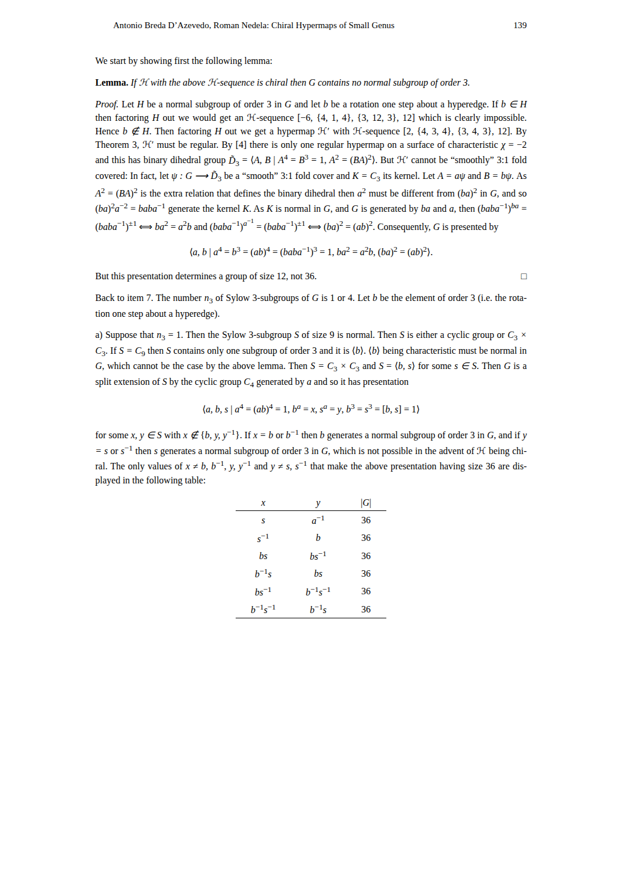Antonio Breda D’Azevedo, Roman Nedela: Chiral Hypermaps of Small Genus 139
We start by showing first the following lemma:
Lemma. If ℋ with the above ℋ-sequence is chiral then G contains no normal subgroup of order 3.
Proof. Let H be a normal subgroup of order 3 in G and let b be a rotation one step about a hyperedge. If b ∈ H then factoring H out we would get an ℋ-sequence [−6, {4, 1, 4}, {3, 12, 3}, 12] which is clearly impossible. Hence b ∉ H. Then factoring H out we get a hypermap ℋ′ with ℋ-sequence [2, {4, 3, 4}, {3, 4, 3}, 12]. By Theorem 3, ℋ′ must be regular. By [4] there is only one regular hypermap on a surface of characteristic χ = −2 and this has binary dihedral group D̃3 = ⟨A, B | A4 = B3 = 1, A2 = (BA)2⟩. But ℋ′ cannot be “smoothly” 3:1 fold covered: In fact, let ψ : G ⟶ D̃3 be a “smooth” 3:1 fold cover and K = C3 its kernel. Let A = aψ and B = bψ. As A2 = (BA)2 is the extra relation that defines the binary dihedral then a2 must be different from (ba)2 in G, and so (ba)2a−2 = baba−1 generate the kernel K. As K is normal in G, and G is generated by ba and a, then (baba−1)ba = (baba−1)±1 ⟺ ba2 = a2b and (baba−1)a−1 = (baba−1)±1 ⟺ (ba)2 = (ab)2. Consequently, G is presented by
⟨a, b | a4 = b3 = (ab)4 = (baba−1)3 = 1, ba2 = a2b, (ba)2 = (ab)2⟩.
But this presentation determines a group of size 12, not 36. □
Back to item 7. The number n3 of Sylow 3-subgroups of G is 1 or 4. Let b be the element of order 3 (i.e. the rotation one step about a hyperedge).
a) Suppose that n3 = 1. Then the Sylow 3-subgroup S of size 9 is normal. Then S is either a cyclic group or C3 × C3. If S = C9 then S contains only one subgroup of order 3 and it is ⟨b⟩. ⟨b⟩ being characteristic must be normal in G, which cannot be the case by the above lemma. Then S = C3 × C3 and S = ⟨b, s⟩ for some s ∈ S. Then G is a split extension of S by the cyclic group C4 generated by a and so it has presentation
⟨a, b, s | a4 = (ab)4 = 1, ba = x, sa = y, b3 = s3 = [b, s] = 1⟩
for some x, y ∈ S with x ∉ {b, y, y−1}. If x = b or b−1 then b generates a normal subgroup of order 3 in G, and if y = s or s−1 then s generates a normal subgroup of order 3 in G, which is not possible in the advent of ℋ being chiral. The only values of x ≠ b, b−1, y, y−1 and y ≠ s, s−1 that make the above presentation having size 36 are displayed in the following table:
| x | y | / G / |
| --- | --- | --- |
| s | a −1 | 36 |
| s −1 | b | 36 |
| bs | bs −1 | 36 |
| b −1 s | bs | 36 |
| bs −1 | b −1 s −1 | 36 |
| b −1 s −1 | b −1 s | 36 |